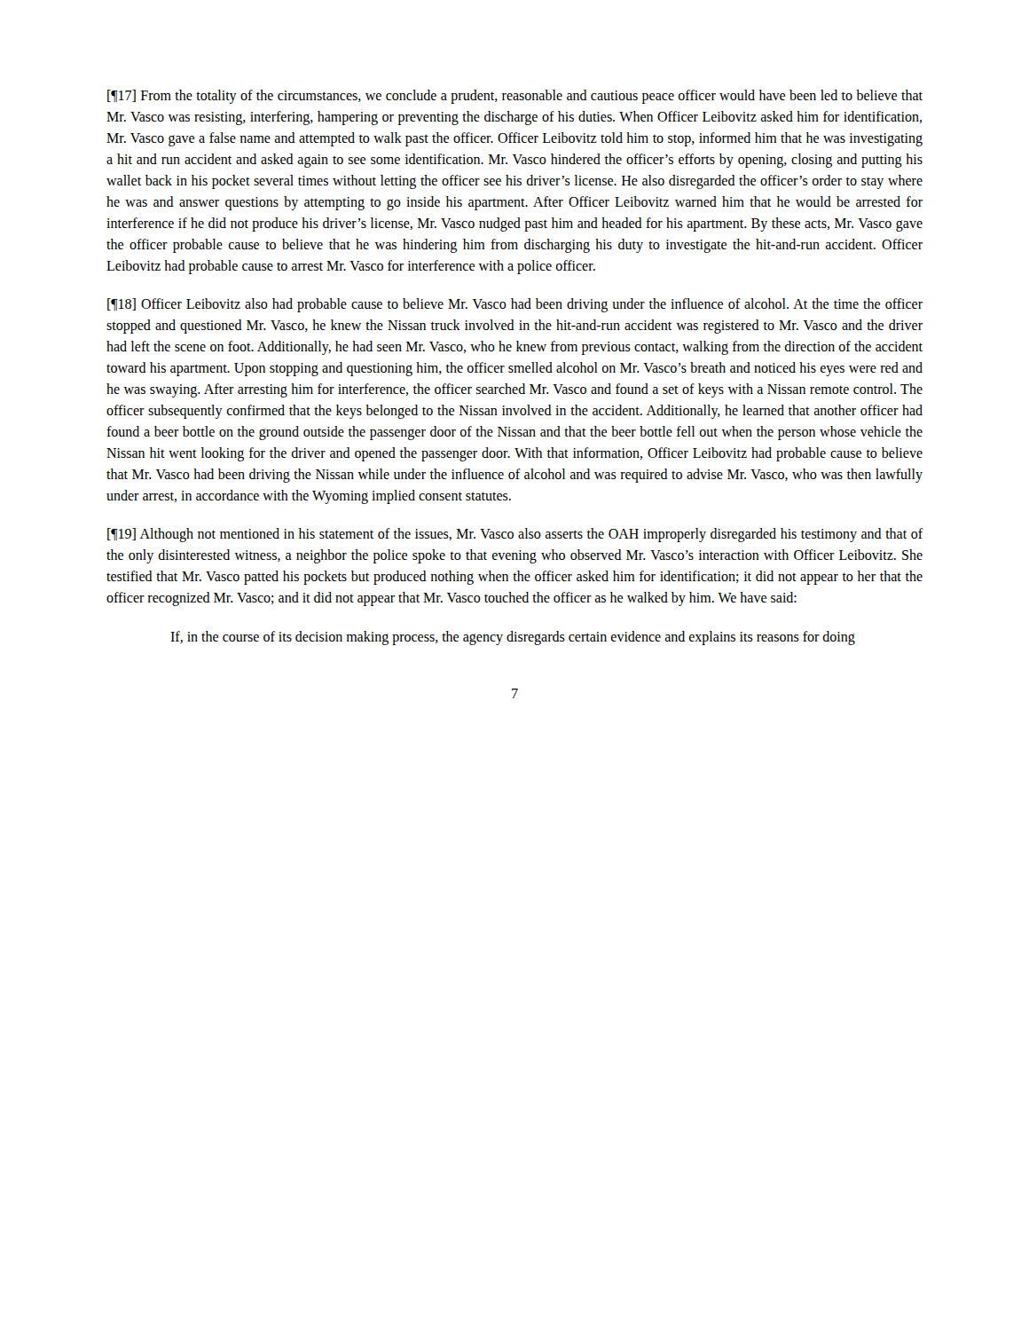[¶17] From the totality of the circumstances, we conclude a prudent, reasonable and cautious peace officer would have been led to believe that Mr. Vasco was resisting, interfering, hampering or preventing the discharge of his duties. When Officer Leibovitz asked him for identification, Mr. Vasco gave a false name and attempted to walk past the officer. Officer Leibovitz told him to stop, informed him that he was investigating a hit and run accident and asked again to see some identification. Mr. Vasco hindered the officer’s efforts by opening, closing and putting his wallet back in his pocket several times without letting the officer see his driver’s license. He also disregarded the officer’s order to stay where he was and answer questions by attempting to go inside his apartment. After Officer Leibovitz warned him that he would be arrested for interference if he did not produce his driver’s license, Mr. Vasco nudged past him and headed for his apartment. By these acts, Mr. Vasco gave the officer probable cause to believe that he was hindering him from discharging his duty to investigate the hit-and-run accident. Officer Leibovitz had probable cause to arrest Mr. Vasco for interference with a police officer.
[¶18] Officer Leibovitz also had probable cause to believe Mr. Vasco had been driving under the influence of alcohol. At the time the officer stopped and questioned Mr. Vasco, he knew the Nissan truck involved in the hit-and-run accident was registered to Mr. Vasco and the driver had left the scene on foot. Additionally, he had seen Mr. Vasco, who he knew from previous contact, walking from the direction of the accident toward his apartment. Upon stopping and questioning him, the officer smelled alcohol on Mr. Vasco’s breath and noticed his eyes were red and he was swaying. After arresting him for interference, the officer searched Mr. Vasco and found a set of keys with a Nissan remote control. The officer subsequently confirmed that the keys belonged to the Nissan involved in the accident. Additionally, he learned that another officer had found a beer bottle on the ground outside the passenger door of the Nissan and that the beer bottle fell out when the person whose vehicle the Nissan hit went looking for the driver and opened the passenger door. With that information, Officer Leibovitz had probable cause to believe that Mr. Vasco had been driving the Nissan while under the influence of alcohol and was required to advise Mr. Vasco, who was then lawfully under arrest, in accordance with the Wyoming implied consent statutes.
[¶19] Although not mentioned in his statement of the issues, Mr. Vasco also asserts the OAH improperly disregarded his testimony and that of the only disinterested witness, a neighbor the police spoke to that evening who observed Mr. Vasco’s interaction with Officer Leibovitz. She testified that Mr. Vasco patted his pockets but produced nothing when the officer asked him for identification; it did not appear to her that the officer recognized Mr. Vasco; and it did not appear that Mr. Vasco touched the officer as he walked by him. We have said:
If, in the course of its decision making process, the agency disregards certain evidence and explains its reasons for doing
7